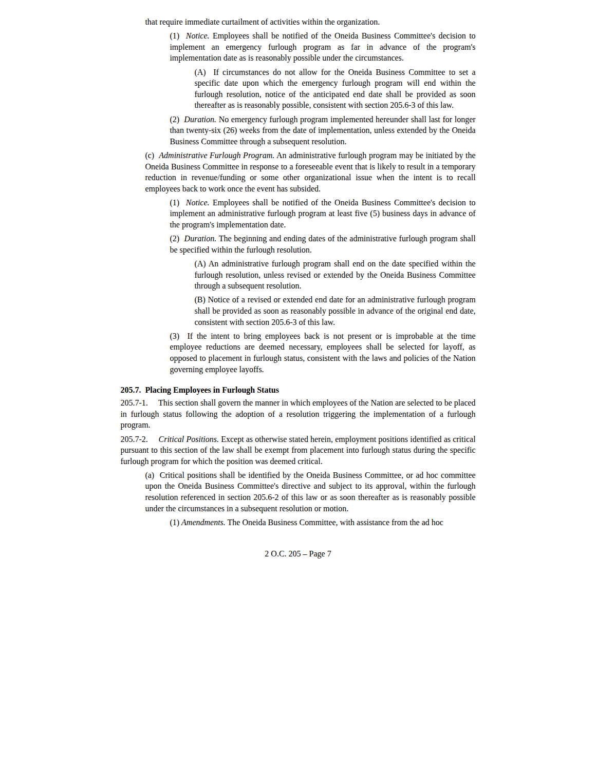that require immediate curtailment of activities within the organization.
(1) Notice. Employees shall be notified of the Oneida Business Committee's decision to implement an emergency furlough program as far in advance of the program's implementation date as is reasonably possible under the circumstances.
(A) If circumstances do not allow for the Oneida Business Committee to set a specific date upon which the emergency furlough program will end within the furlough resolution, notice of the anticipated end date shall be provided as soon thereafter as is reasonably possible, consistent with section 205.6-3 of this law.
(2) Duration. No emergency furlough program implemented hereunder shall last for longer than twenty-six (26) weeks from the date of implementation, unless extended by the Oneida Business Committee through a subsequent resolution.
(c) Administrative Furlough Program. An administrative furlough program may be initiated by the Oneida Business Committee in response to a foreseeable event that is likely to result in a temporary reduction in revenue/funding or some other organizational issue when the intent is to recall employees back to work once the event has subsided.
(1) Notice. Employees shall be notified of the Oneida Business Committee's decision to implement an administrative furlough program at least five (5) business days in advance of the program's implementation date.
(2) Duration. The beginning and ending dates of the administrative furlough program shall be specified within the furlough resolution.
(A) An administrative furlough program shall end on the date specified within the furlough resolution, unless revised or extended by the Oneida Business Committee through a subsequent resolution.
(B) Notice of a revised or extended end date for an administrative furlough program shall be provided as soon as reasonably possible in advance of the original end date, consistent with section 205.6-3 of this law.
(3) If the intent to bring employees back is not present or is improbable at the time employee reductions are deemed necessary, employees shall be selected for layoff, as opposed to placement in furlough status, consistent with the laws and policies of the Nation governing employee layoffs.
205.7. Placing Employees in Furlough Status
205.7-1. This section shall govern the manner in which employees of the Nation are selected to be placed in furlough status following the adoption of a resolution triggering the implementation of a furlough program.
205.7-2. Critical Positions. Except as otherwise stated herein, employment positions identified as critical pursuant to this section of the law shall be exempt from placement into furlough status during the specific furlough program for which the position was deemed critical.
(a) Critical positions shall be identified by the Oneida Business Committee, or ad hoc committee upon the Oneida Business Committee's directive and subject to its approval, within the furlough resolution referenced in section 205.6-2 of this law or as soon thereafter as is reasonably possible under the circumstances in a subsequent resolution or motion.
(1) Amendments. The Oneida Business Committee, with assistance from the ad hoc
2 O.C. 205 – Page 7